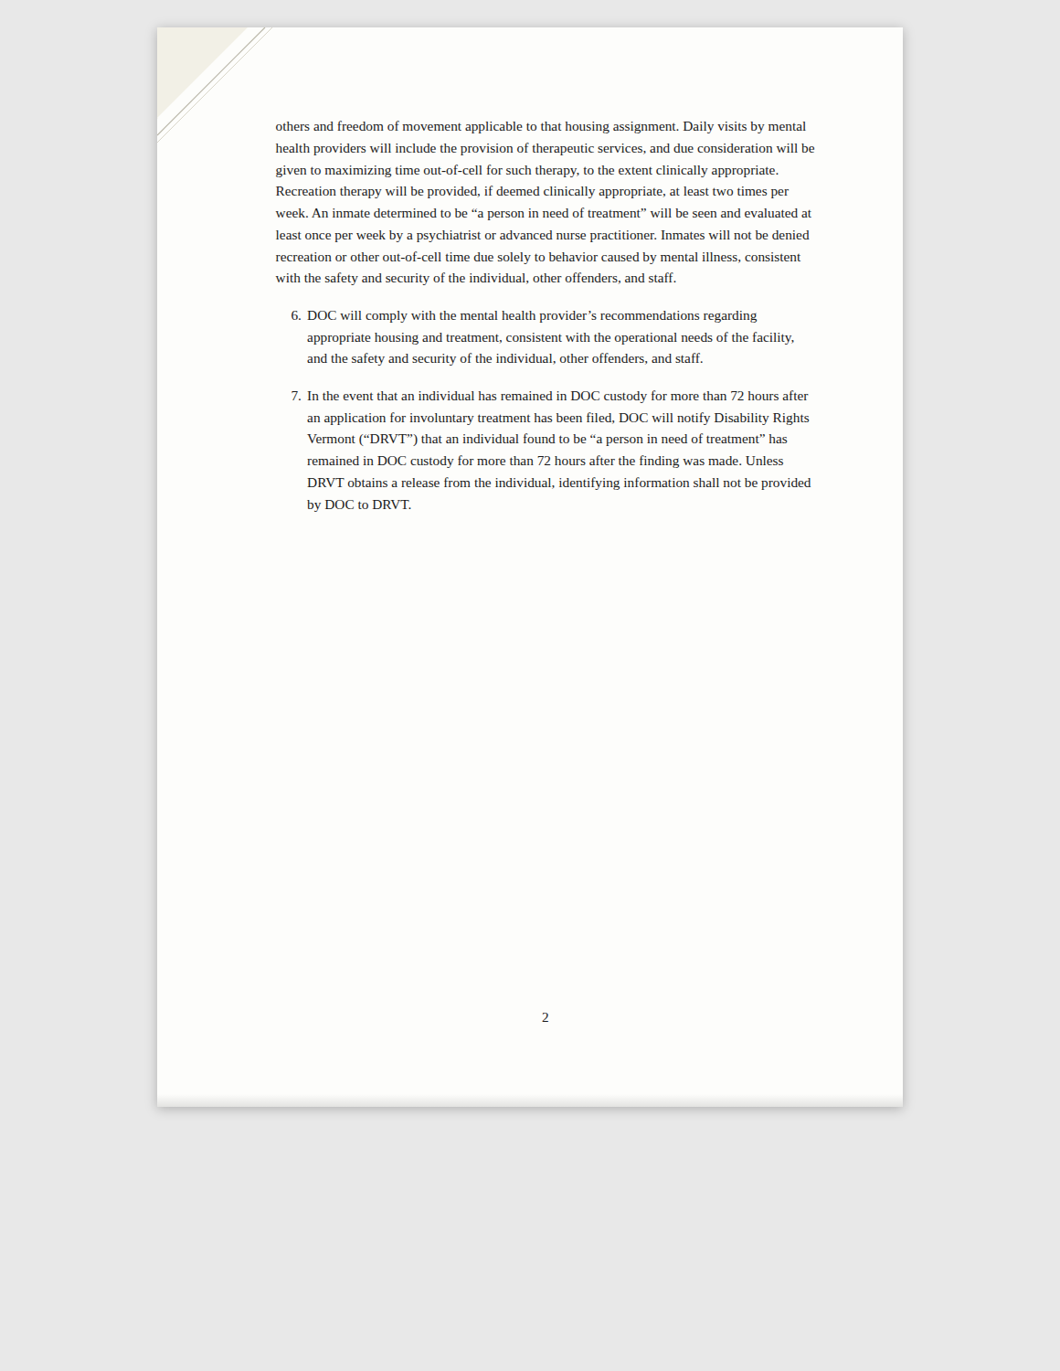others and freedom of movement applicable to that housing assignment. Daily visits by mental health providers will include the provision of therapeutic services, and due consideration will be given to maximizing time out-of-cell for such therapy, to the extent clinically appropriate. Recreation therapy will be provided, if deemed clinically appropriate, at least two times per week. An inmate determined to be “a person in need of treatment” will be seen and evaluated at least once per week by a psychiatrist or advanced nurse practitioner. Inmates will not be denied recreation or other out-of-cell time due solely to behavior caused by mental illness, consistent with the safety and security of the individual, other offenders, and staff.
DOC will comply with the mental health provider’s recommendations regarding appropriate housing and treatment, consistent with the operational needs of the facility, and the safety and security of the individual, other offenders, and staff.
In the event that an individual has remained in DOC custody for more than 72 hours after an application for involuntary treatment has been filed, DOC will notify Disability Rights Vermont (“DRVT”) that an individual found to be “a person in need of treatment” has remained in DOC custody for more than 72 hours after the finding was made. Unless DRVT obtains a release from the individual, identifying information shall not be provided by DOC to DRVT.
2